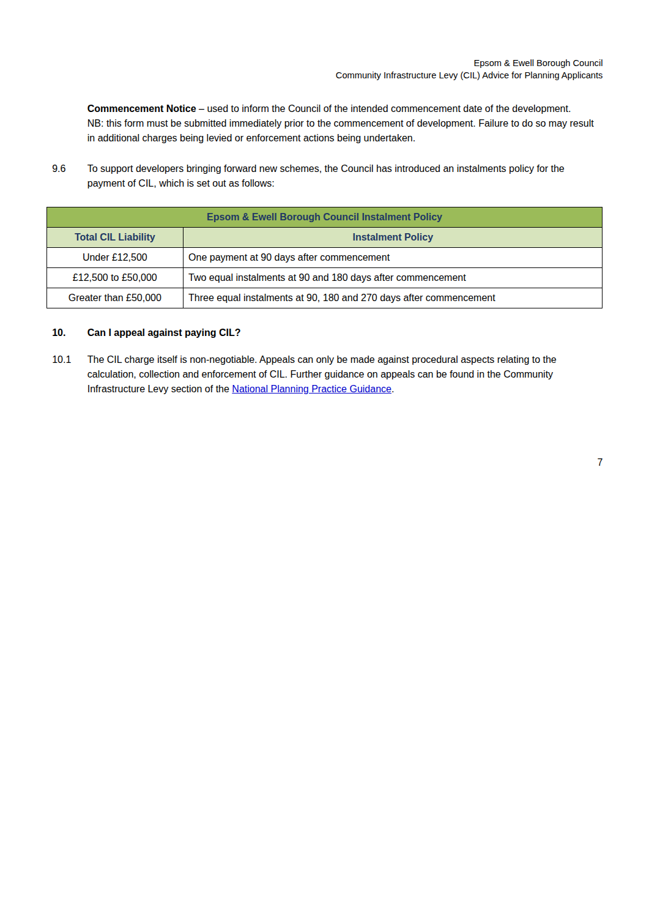Epsom & Ewell Borough Council
Community Infrastructure Levy (CIL) Advice for Planning Applicants
Commencement Notice – used to inform the Council of the intended commencement date of the development.
NB: this form must be submitted immediately prior to the commencement of development. Failure to do so may result in additional charges being levied or enforcement actions being undertaken.
9.6
To support developers bringing forward new schemes, the Council has introduced an instalments policy for the payment of CIL, which is set out as follows:
| Epsom & Ewell Borough Council Instalment Policy |
| --- |
| Total CIL Liability | Instalment Policy |
| Under £12,500 | One payment at 90 days after commencement |
| £12,500 to £50,000 | Two equal instalments at 90 and 180 days after commencement |
| Greater than £50,000 | Three equal instalments at 90, 180 and 270 days after commencement |
10. Can I appeal against paying CIL?
10.1
The CIL charge itself is non-negotiable. Appeals can only be made against procedural aspects relating to the calculation, collection and enforcement of CIL. Further guidance on appeals can be found in the Community Infrastructure Levy section of the National Planning Practice Guidance.
7